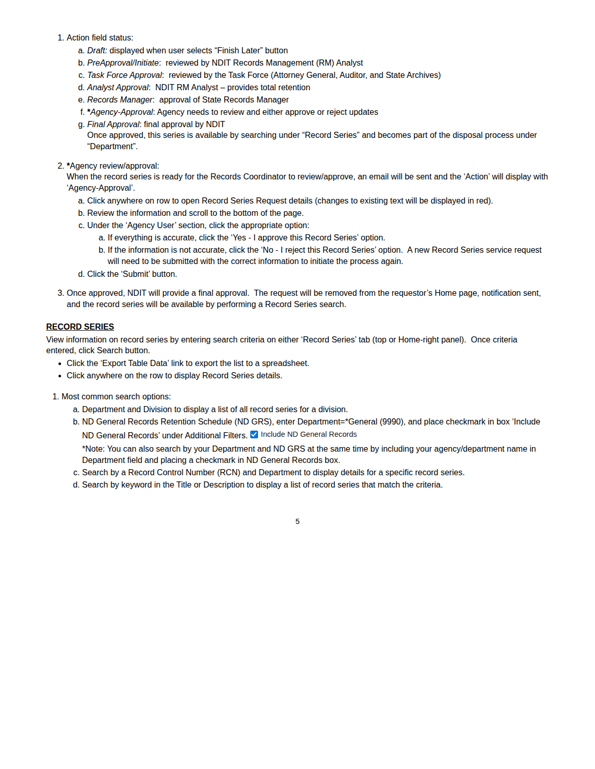Action field status:
Draft: displayed when user selects “Finish Later” button
PreApproval/Initiate: reviewed by NDIT Records Management (RM) Analyst
Task Force Approval: reviewed by the Task Force (Attorney General, Auditor, and State Archives)
Analyst Approval: NDIT RM Analyst – provides total retention
Records Manager: approval of State Records Manager
*Agency-Approval: Agency needs to review and either approve or reject updates
Final Approval: final approval by NDIT
Once approved, this series is available by searching under “Record Series” and becomes part of the disposal process under “Department”.
*Agency review/approval:
When the record series is ready for the Records Coordinator to review/approve, an email will be sent and the ‘Action’ will display with ‘Agency-Approval’.
Click anywhere on row to open Record Series Request details (changes to existing text will be displayed in red).
Review the information and scroll to the bottom of the page.
Under the ‘Agency User’ section, click the appropriate option:
If everything is accurate, click the ‘Yes - I approve this Record Series’ option.
If the information is not accurate, click the ‘No - I reject this Record Series’ option. A new Record Series service request will need to be submitted with the correct information to initiate the process again.
Click the ‘Submit’ button.
Once approved, NDIT will provide a final approval. The request will be removed from the requestor’s Home page, notification sent, and the record series will be available by performing a Record Series search.
RECORD SERIES
View information on record series by entering search criteria on either ‘Record Series’ tab (top or Home-right panel). Once criteria entered, click Search button.
Click the ‘Export Table Data’ link to export the list to a spreadsheet.
Click anywhere on the row to display Record Series details.
Most common search options:
Department and Division to display a list of all record series for a division.
ND General Records Retention Schedule (ND GRS), enter Department=*General (9990), and place checkmark in box ‘Include ND General Records’ under Additional Filters.
Include ND General Records
*Note: You can also search by your Department and ND GRS at the same time by including your agency/department name in Department field and placing a checkmark in ND General Records box.
Search by a Record Control Number (RCN) and Department to display details for a specific record series.
Search by keyword in the Title or Description to display a list of record series that match the criteria.
5